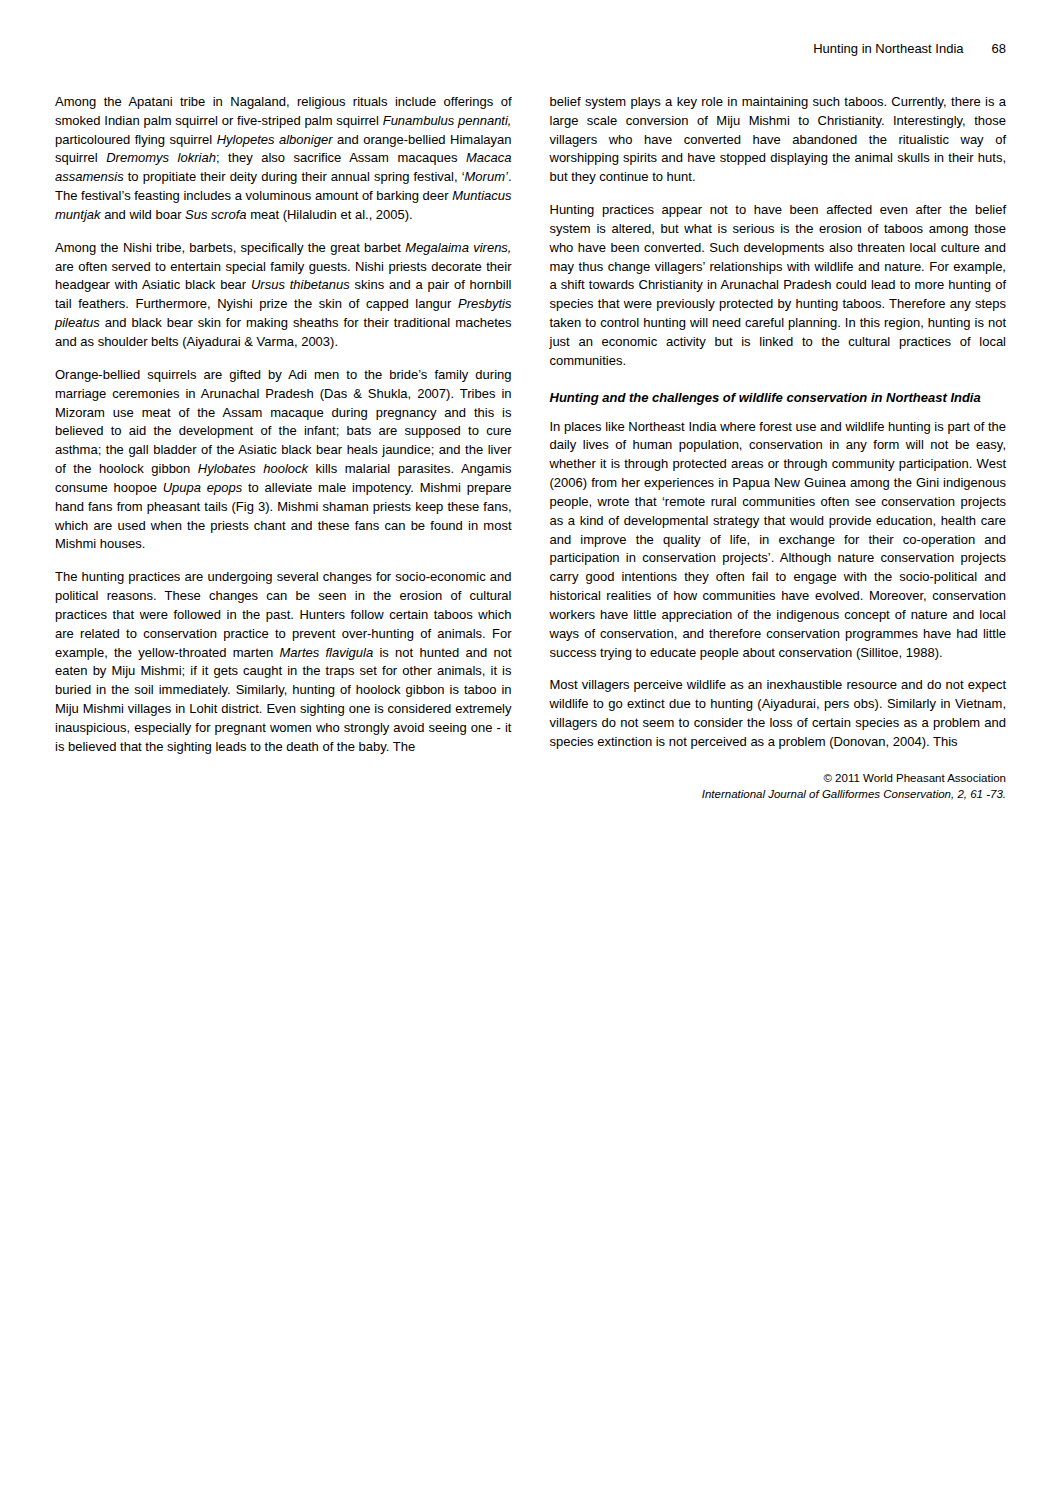Hunting in Northeast India 68
Among the Apatani tribe in Nagaland, religious rituals include offerings of smoked Indian palm squirrel or five-striped palm squirrel Funambulus pennanti, particoloured flying squirrel Hylopetes alboniger and orange-bellied Himalayan squirrel Dremomys lokriah; they also sacrifice Assam macaques Macaca assamensis to propitiate their deity during their annual spring festival, ‘Morum’. The festival’s feasting includes a voluminous amount of barking deer Muntiacus muntjak and wild boar Sus scrofa meat (Hilaludin et al., 2005).
Among the Nishi tribe, barbets, specifically the great barbet Megalaima virens, are often served to entertain special family guests. Nishi priests decorate their headgear with Asiatic black bear Ursus thibetanus skins and a pair of hornbill tail feathers. Furthermore, Nyishi prize the skin of capped langur Presbytis pileatus and black bear skin for making sheaths for their traditional machetes and as shoulder belts (Aiyadurai & Varma, 2003).
Orange-bellied squirrels are gifted by Adi men to the bride’s family during marriage ceremonies in Arunachal Pradesh (Das & Shukla, 2007). Tribes in Mizoram use meat of the Assam macaque during pregnancy and this is believed to aid the development of the infant; bats are supposed to cure asthma; the gall bladder of the Asiatic black bear heals jaundice; and the liver of the hoolock gibbon Hylobates hoolock kills malarial parasites. Angamis consume hoopoe Upupa epops to alleviate male impotency. Mishmi prepare hand fans from pheasant tails (Fig 3). Mishmi shaman priests keep these fans, which are used when the priests chant and these fans can be found in most Mishmi houses.
The hunting practices are undergoing several changes for socio-economic and political reasons. These changes can be seen in the erosion of cultural practices that were followed in the past. Hunters follow certain taboos which are related to conservation practice to prevent over-hunting of animals. For example, the yellow-throated marten Martes flavigula is not hunted and not eaten by Miju Mishmi; if it gets caught in the traps set for other animals, it is buried in the soil immediately. Similarly, hunting of hoolock gibbon is taboo in Miju Mishmi villages in Lohit district. Even sighting one is considered extremely inauspicious, especially for pregnant women who strongly avoid seeing one - it is believed that the sighting leads to the death of the baby. The
belief system plays a key role in maintaining such taboos. Currently, there is a large scale conversion of Miju Mishmi to Christianity. Interestingly, those villagers who have converted have abandoned the ritualistic way of worshipping spirits and have stopped displaying the animal skulls in their huts, but they continue to hunt.
Hunting practices appear not to have been affected even after the belief system is altered, but what is serious is the erosion of taboos among those who have been converted. Such developments also threaten local culture and may thus change villagers’ relationships with wildlife and nature. For example, a shift towards Christianity in Arunachal Pradesh could lead to more hunting of species that were previously protected by hunting taboos. Therefore any steps taken to control hunting will need careful planning. In this region, hunting is not just an economic activity but is linked to the cultural practices of local communities.
Hunting and the challenges of wildlife conservation in Northeast India
In places like Northeast India where forest use and wildlife hunting is part of the daily lives of human population, conservation in any form will not be easy, whether it is through protected areas or through community participation. West (2006) from her experiences in Papua New Guinea among the Gini indigenous people, wrote that ‘remote rural communities often see conservation projects as a kind of developmental strategy that would provide education, health care and improve the quality of life, in exchange for their co-operation and participation in conservation projects’. Although nature conservation projects carry good intentions they often fail to engage with the socio-political and historical realities of how communities have evolved. Moreover, conservation workers have little appreciation of the indigenous concept of nature and local ways of conservation, and therefore conservation programmes have had little success trying to educate people about conservation (Sillitoe, 1988).
Most villagers perceive wildlife as an inexhaustible resource and do not expect wildlife to go extinct due to hunting (Aiyadurai, pers obs). Similarly in Vietnam, villagers do not seem to consider the loss of certain species as a problem and species extinction is not perceived as a problem (Donovan, 2004). This
© 2011 World Pheasant Association International Journal of Galliformes Conservation, 2, 61 -73.